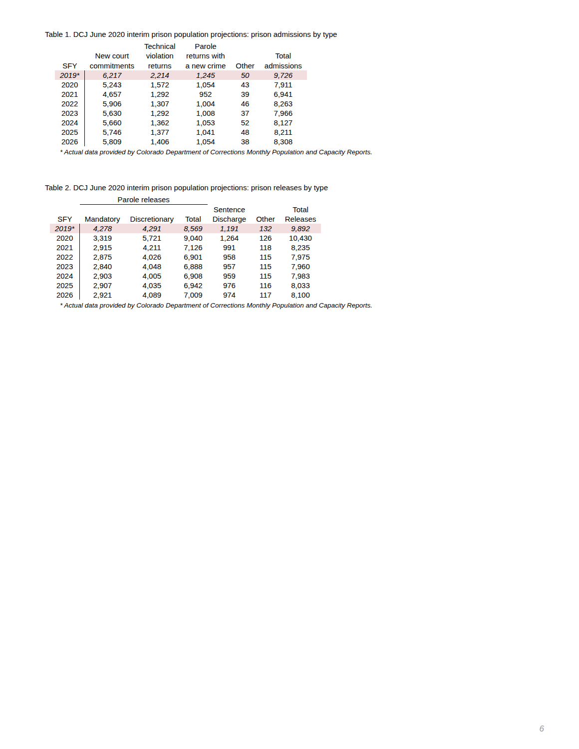Table 1. DCJ June 2020 interim prison population projections: prison admissions by type
| | | Technical | Parole | | |
| --- | --- | --- | --- | --- | --- |
| | New court | violation | returns with | | Total |
| SFY | commitments | returns | a new crime | Other | admissions |
| 2019* | 6,217 | 2,214 | 1,245 | 50 | 9,726 |
| 2020 | 5,243 | 1,572 | 1,054 | 43 | 7,911 |
| 2021 | 4,657 | 1,292 | 952 | 39 | 6,941 |
| 2022 | 5,906 | 1,307 | 1,004 | 46 | 8,263 |
| 2023 | 5,630 | 1,292 | 1,008 | 37 | 7,966 |
| 2024 | 5,660 | 1,362 | 1,053 | 52 | 8,127 |
| 2025 | 5,746 | 1,377 | 1,041 | 48 | 8,211 |
| 2026 | 5,809 | 1,406 | 1,054 | 38 | 8,308 |
* Actual data provided by Colorado Department of Corrections Monthly Population and Capacity Reports.
Table 2. DCJ June 2020 interim prison population projections: prison releases by type
| | Parole releases | | | |
| --- | --- | --- | --- | --- |
| | | | | Sentence | | Total |
| SFY | Mandatory | Discretionary | Total | Discharge | Other | Releases |
| 2019* | 4,278 | 4,291 | 8,569 | 1,191 | 132 | 9,892 |
| 2020 | 3,319 | 5,721 | 9,040 | 1,264 | 126 | 10,430 |
| 2021 | 2,915 | 4,211 | 7,126 | 991 | 118 | 8,235 |
| 2022 | 2,875 | 4,026 | 6,901 | 958 | 115 | 7,975 |
| 2023 | 2,840 | 4,048 | 6,888 | 957 | 115 | 7,960 |
| 2024 | 2,903 | 4,005 | 6,908 | 959 | 115 | 7,983 |
| 2025 | 2,907 | 4,035 | 6,942 | 976 | 116 | 8,033 |
| 2026 | 2,921 | 4,089 | 7,009 | 974 | 117 | 8,100 |
* Actual data provided by Colorado Department of Corrections Monthly Population and Capacity Reports.
6